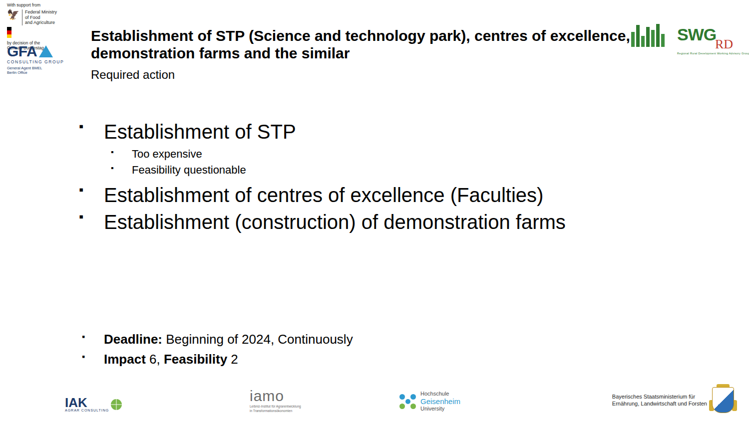With support from
🦅
Federal Ministry
of Food
and Agriculture
by decision of the
German Bundestag
GFA
CONSULTING GROUP
General Agent BMEL
Berlin Office
Establishment of STP (Science and technology park), centres of excellence, demonstration farms and the similar
Required action
SWG
RD
Regional Rural Development Working Advisory Group
Establishment of STP
Too expensive
Feasibility questionable
Establishment of centres of excellence (Faculties)
Establishment (construction) of demonstration farms
Deadline: Beginning of 2024, Continuously
Impact 6, Feasibility 2
IAK
AGRAR CONSULTING
iamo
Leibniz-Institut für Agrarentwicklung
in Transformationsökonomien
Hochschule
Geisenheim
University
Bayerisches Staatsministerium für
Ernährung, Landwirtschaft und Forsten